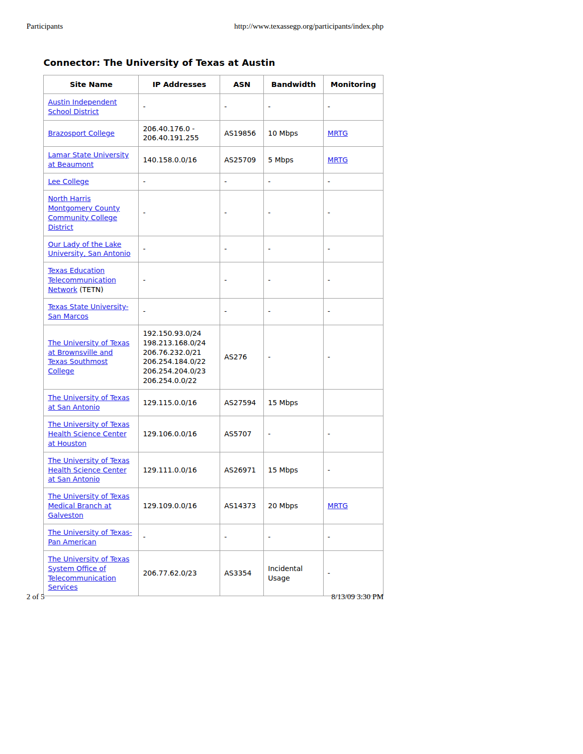Participants http://www.texassegp.org/participants/index.php
Connector: The University of Texas at Austin
| Site Name | IP Addresses | ASN | Bandwidth | Monitoring |
| --- | --- | --- | --- | --- |
| Austin Independent School District | - | - | - | - |
| Brazosport College | 206.40.176.0 - 206.40.191.255 | AS19856 | 10 Mbps | MRTG |
| Lamar State University at Beaumont | 140.158.0.0/16 | AS25709 | 5 Mbps | MRTG |
| Lee College | - | - | - | - |
| North Harris Montgomery County Community College District | - | - | - | - |
| Our Lady of the Lake University, San Antonio | - | - | - | - |
| Texas Education Telecommunication Network (TETN) | - | - | - | - |
| Texas State University-San Marcos | - | - | - | - |
| The University of Texas at Brownsville and Texas Southmost College | 192.150.93.0/24 198.213.168.0/24 206.76.232.0/21 206.254.184.0/22 206.254.204.0/23 206.254.0.0/22 | AS276 | - | - |
| The University of Texas at San Antonio | 129.115.0.0/16 | AS27594 | 15 Mbps | |
| The University of Texas Health Science Center at Houston | 129.106.0.0/16 | AS5707 | - | - |
| The University of Texas Health Science Center at San Antonio | 129.111.0.0/16 | AS26971 | 15 Mbps | - |
| The University of Texas Medical Branch at Galveston | 129.109.0.0/16 | AS14373 | 20 Mbps | MRTG |
| The University of Texas-Pan American | - | - | - | - |
| The University of Texas System Office of Telecommunication Services | 206.77.62.0/23 | AS3354 | Incidental Usage | - |
2 of 5 8/13/09 3:30 PM